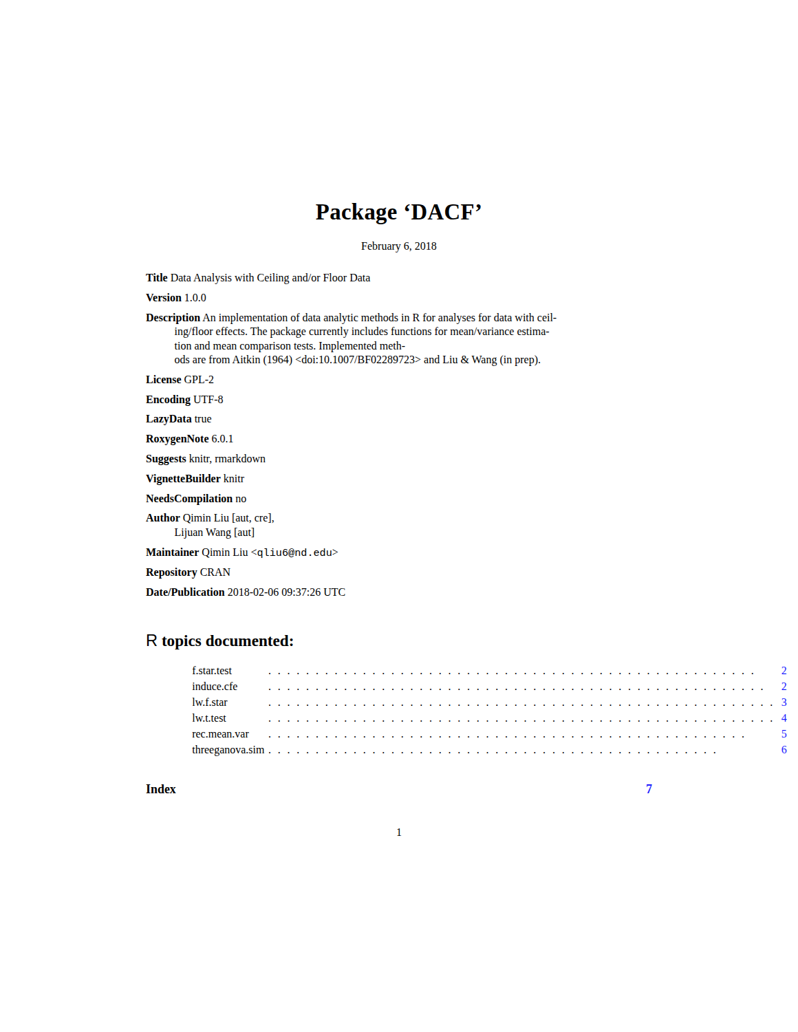Package ‘DACF’
February 6, 2018
Title
Data Analysis with Ceiling and/or Floor Data
Version
1.0.0
Description
An implementation of data analytic methods in R for analyses for data with ceil- ing/floor effects. The package currently includes functions for mean/variance estima-
tion and mean comparison tests. Implemented meth-
ods are from Aitkin (1964) <doi:10.1007/BF02289723> and Liu & Wang (in prep).
License
GPL-2
Encoding
UTF-8
LazyData
true
RoxygenNote
6.0.1
Suggests
knitr, rmarkdown
VignetteBuilder
knitr
NeedsCompilation
no
Author
Qimin Liu [aut, cre], Lijuan Wang [aut]
Maintainer
Qimin Liu <qliu6@nd.edu>
Repository
CRAN
Date/Publication
2018-02-06 09:37:26 UTC
R topics documented:
| f.star.test | . . . . . . . . . . . . . . . . . . . . . . . . . . . . . . . . . . . . . . . . . . . . . . . . . . . . | 2 |
| induce.cfe | . . . . . . . . . . . . . . . . . . . . . . . . . . . . . . . . . . . . . . . . . . . . . . . . . . . . . | 2 |
| lw.f.star | . . . . . . . . . . . . . . . . . . . . . . . . . . . . . . . . . . . . . . . . . . . . . . . . . . . . . . | 3 |
| lw.t.test | . . . . . . . . . . . . . . . . . . . . . . . . . . . . . . . . . . . . . . . . . . . . . . . . . . . . . . | 4 |
| rec.mean.var | . . . . . . . . . . . . . . . . . . . . . . . . . . . . . . . . . . . . . . . . . . . . . . . . . . . | 5 |
| threeganova.sim | . . . . . . . . . . . . . . . . . . . . . . . . . . . . . . . . . . . . . . . . . . . . . . . . | 6 |
Index 7
1